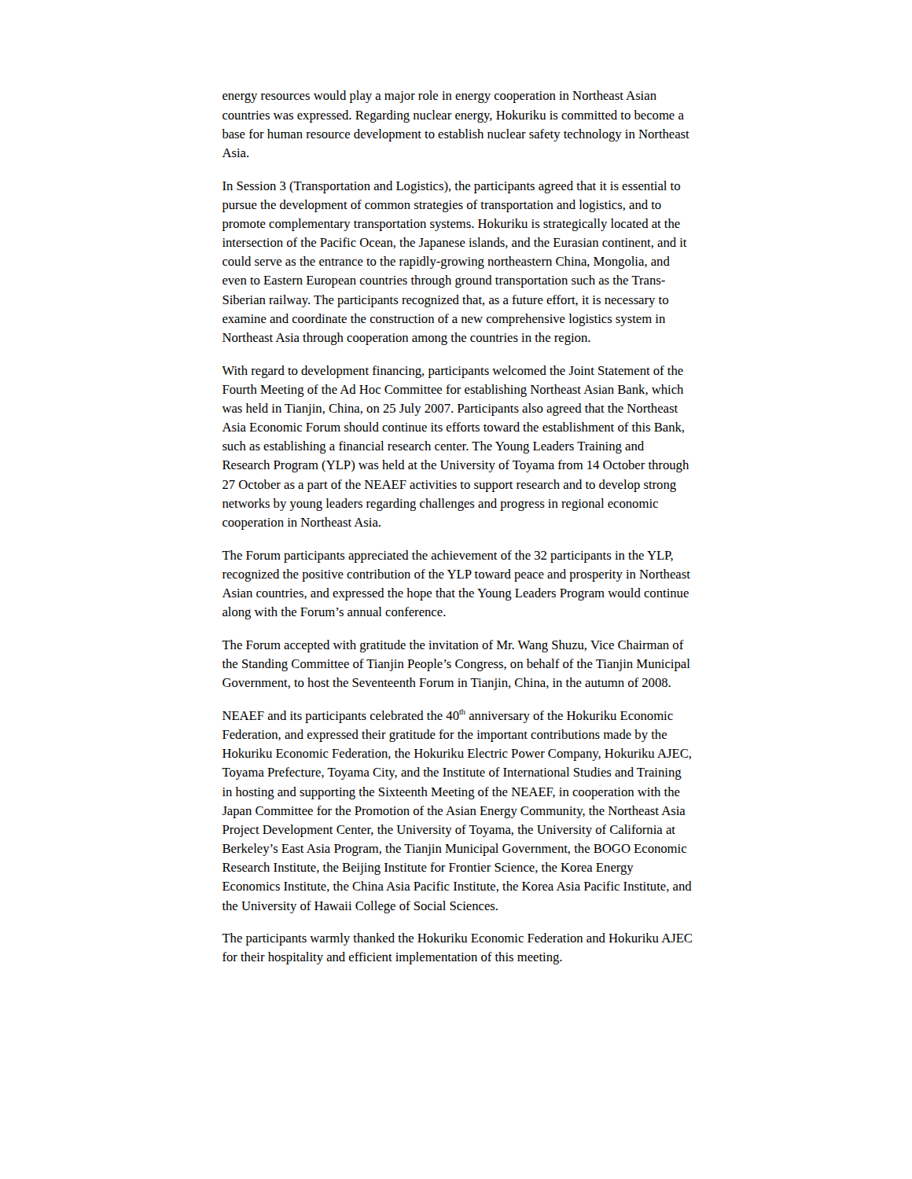energy resources would play a major role in energy cooperation in Northeast Asian countries was expressed. Regarding nuclear energy, Hokuriku is committed to become a base for human resource development to establish nuclear safety technology in Northeast Asia.
In Session 3 (Transportation and Logistics), the participants agreed that it is essential to pursue the development of common strategies of transportation and logistics, and to promote complementary transportation systems. Hokuriku is strategically located at the intersection of the Pacific Ocean, the Japanese islands, and the Eurasian continent, and it could serve as the entrance to the rapidly-growing northeastern China, Mongolia, and even to Eastern European countries through ground transportation such as the Trans-Siberian railway. The participants recognized that, as a future effort, it is necessary to examine and coordinate the construction of a new comprehensive logistics system in Northeast Asia through cooperation among the countries in the region.
With regard to development financing, participants welcomed the Joint Statement of the Fourth Meeting of the Ad Hoc Committee for establishing Northeast Asian Bank, which was held in Tianjin, China, on 25 July 2007. Participants also agreed that the Northeast Asia Economic Forum should continue its efforts toward the establishment of this Bank, such as establishing a financial research center. The Young Leaders Training and Research Program (YLP) was held at the University of Toyama from 14 October through 27 October as a part of the NEAEF activities to support research and to develop strong networks by young leaders regarding challenges and progress in regional economic cooperation in Northeast Asia.
The Forum participants appreciated the achievement of the 32 participants in the YLP, recognized the positive contribution of the YLP toward peace and prosperity in Northeast Asian countries, and expressed the hope that the Young Leaders Program would continue along with the Forum’s annual conference.
The Forum accepted with gratitude the invitation of Mr. Wang Shuzu, Vice Chairman of the Standing Committee of Tianjin People’s Congress, on behalf of the Tianjin Municipal Government, to host the Seventeenth Forum in Tianjin, China, in the autumn of 2008.
NEAEF and its participants celebrated the 40th anniversary of the Hokuriku Economic Federation, and expressed their gratitude for the important contributions made by the Hokuriku Economic Federation, the Hokuriku Electric Power Company, Hokuriku AJEC, Toyama Prefecture, Toyama City, and the Institute of International Studies and Training in hosting and supporting the Sixteenth Meeting of the NEAEF, in cooperation with the Japan Committee for the Promotion of the Asian Energy Community, the Northeast Asia Project Development Center, the University of Toyama, the University of California at Berkeley’s East Asia Program, the Tianjin Municipal Government, the BOGO Economic Research Institute, the Beijing Institute for Frontier Science, the Korea Energy Economics Institute, the China Asia Pacific Institute, the Korea Asia Pacific Institute, and the University of Hawaii College of Social Sciences.
The participants warmly thanked the Hokuriku Economic Federation and Hokuriku AJEC for their hospitality and efficient implementation of this meeting.